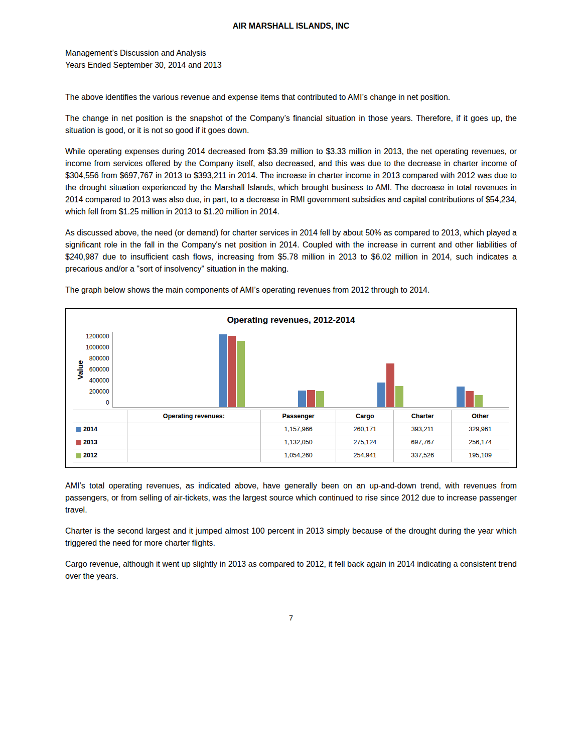AIR MARSHALL ISLANDS, INC
Management’s Discussion and Analysis
Years Ended September 30, 2014 and 2013
The above identifies the various revenue and expense items that contributed to AMI’s change in net position.
The change in net position is the snapshot of the Company’s financial situation in those years. Therefore, if it goes up, the situation is good, or it is not so good if it goes down.
While operating expenses during 2014 decreased from $3.39 million to $3.33 million in 2013, the net operating revenues, or income from services offered by the Company itself, also decreased, and this was due to the decrease in charter income of $304,556 from $697,767 in 2013 to $393,211 in 2014. The increase in charter income in 2013 compared with 2012 was due to the drought situation experienced by the Marshall Islands, which brought business to AMI. The decrease in total revenues in 2014 compared to 2013 was also due, in part, to a decrease in RMI government subsidies and capital contributions of $54,234, which fell from $1.25 million in 2013 to $1.20 million in 2014.
As discussed above, the need (or demand) for charter services in 2014 fell by about 50% as compared to 2013, which played a significant role in the fall in the Company's net position in 2014. Coupled with the increase in current and other liabilities of $240,987 due to insufficient cash flows, increasing from $5.78 million in 2013 to $6.02 million in 2014, such indicates a precarious and/or a "sort of insolvency" situation in the making.
The graph below shows the main components of AMI’s operating revenues from 2012 through to 2014.
Operating revenues, 2012-2014
Value
1200000 1000000 800000 600000 400000 200000 0
| | Operating revenues: | Passenger | Cargo | Charter | Other |
| --- | --- | --- | --- | --- | --- |
| 2014 | | 1,157,966 | 260,171 | 393,211 | 329,961 |
| 2013 | | 1,132,050 | 275,124 | 697,767 | 256,174 |
| 2012 | | 1,054,260 | 254,941 | 337,526 | 195,109 |
AMI’s total operating revenues, as indicated above, have generally been on an up-and-down trend, with revenues from passengers, or from selling of air-tickets, was the largest source which continued to rise since 2012 due to increase passenger travel.
Charter is the second largest and it jumped almost 100 percent in 2013 simply because of the drought during the year which triggered the need for more charter flights.
Cargo revenue, although it went up slightly in 2013 as compared to 2012, it fell back again in 2014 indicating a consistent trend over the years.
7